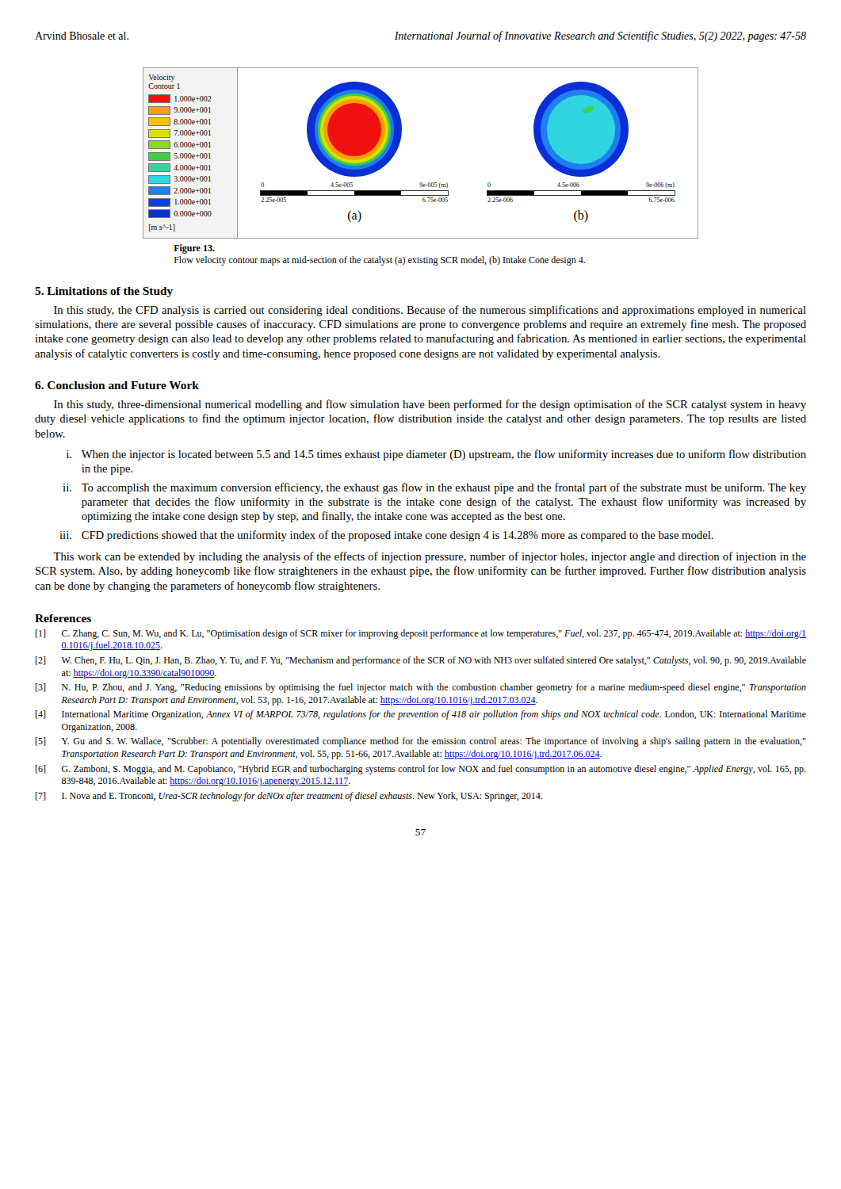Arvind Bhosale et al.
International Journal of Innovative Research and Scientific Studies, 5(2) 2022, pages: 47-58
Velocity
Contour 1
1.000e+002
9.000e+001
8.000e+001
7.000e+001
6.000e+001
5.000e+001
4.000e+001
3.000e+001
2.000e+001
1.000e+001
0.000e+000
[m s^-1]
04.5e-0059e-005 (m)
2.25e-0056.75e-005
(a)
04.5e-0069e-006 (m)
2.25e-0066.75e-006
(b)
Figure 13. Flow velocity contour maps at mid-section of the catalyst (a) existing SCR model, (b) Intake Cone design 4.
5. Limitations of the Study
In this study, the CFD analysis is carried out considering ideal conditions. Because of the numerous simplifications and approximations employed in numerical simulations, there are several possible causes of inaccuracy. CFD simulations are prone to convergence problems and require an extremely fine mesh. The proposed intake cone geometry design can also lead to develop any other problems related to manufacturing and fabrication. As mentioned in earlier sections, the experimental analysis of catalytic converters is costly and time-consuming, hence proposed cone designs are not validated by experimental analysis.
6. Conclusion and Future Work
In this study, three-dimensional numerical modelling and flow simulation have been performed for the design optimisation of the SCR catalyst system in heavy duty diesel vehicle applications to find the optimum injector location, flow distribution inside the catalyst and other design parameters. The top results are listed below.
When the injector is located between 5.5 and 14.5 times exhaust pipe diameter (D) upstream, the flow uniformity increases due to uniform flow distribution in the pipe.
To accomplish the maximum conversion efficiency, the exhaust gas flow in the exhaust pipe and the frontal part of the substrate must be uniform. The key parameter that decides the flow uniformity in the substrate is the intake cone design of the catalyst. The exhaust flow uniformity was increased by optimizing the intake cone design step by step, and finally, the intake cone was accepted as the best one.
CFD predictions showed that the uniformity index of the proposed intake cone design 4 is 14.28% more as compared to the base model.
This work can be extended by including the analysis of the effects of injection pressure, number of injector holes, injector angle and direction of injection in the SCR system. Also, by adding honeycomb like flow straighteners in the exhaust pipe, the flow uniformity can be further improved. Further flow distribution analysis can be done by changing the parameters of honeycomb flow straighteners.
References
[1]
C. Zhang, C. Sun, M. Wu, and K. Lu, "Optimisation design of SCR mixer for improving deposit performance at low temperatures," Fuel, vol. 237, pp. 465-474, 2019.Available at: https://doi.org/10.1016/j.fuel.2018.10.025.
[2]
W. Chen, F. Hu, L. Qin, J. Han, B. Zhao, Y. Tu, and F. Yu, "Mechanism and performance of the SCR of NO with NH3 over sulfated sintered Ore satalyst," Catalysts, vol. 90, p. 90, 2019.Available at: https://doi.org/10.3390/catal9010090.
[3]
N. Hu, P. Zhou, and J. Yang, "Reducing emissions by optimising the fuel injector match with the combustion chamber geometry for a marine medium-speed diesel engine," Transportation Research Part D: Transport and Environment, vol. 53, pp. 1-16, 2017.Available at: https://doi.org/10.1016/j.trd.2017.03.024.
[4]
International Maritime Organization, Annex VI of MARPOL 73/78, regulations for the prevention of 418 air pollution from ships and NOX technical code. London, UK: International Maritime Organization, 2008.
[5]
Y. Gu and S. W. Wallace, "Scrubber: A potentially overestimated compliance method for the emission control areas: The importance of involving a ship's sailing pattern in the evaluation," Transportation Research Part D: Transport and Environment, vol. 55, pp. 51-66, 2017.Available at: https://doi.org/10.1016/j.trd.2017.06.024.
[6]
G. Zamboni, S. Moggia, and M. Capobianco, "Hybrid EGR and turbocharging systems control for low NOX and fuel consumption in an automotive diesel engine," Applied Energy, vol. 165, pp. 839-848, 2016.Available at: https://doi.org/10.1016/j.apenergy.2015.12.117.
[7]
I. Nova and E. Tronconi, Urea-SCR technology for deNOx after treatment of diesel exhausts. New York, USA: Springer, 2014.
57